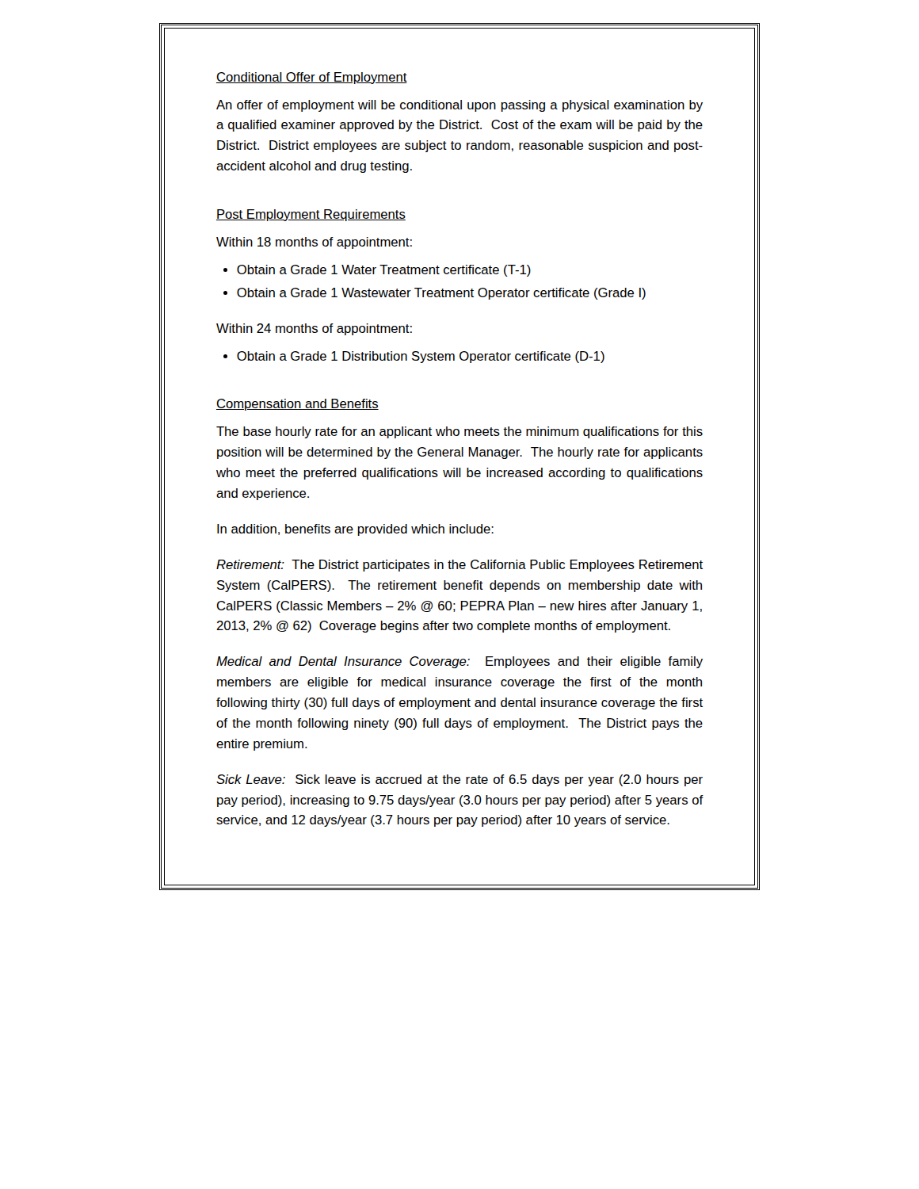Conditional Offer of Employment
An offer of employment will be conditional upon passing a physical examination by a qualified examiner approved by the District. Cost of the exam will be paid by the District. District employees are subject to random, reasonable suspicion and post-accident alcohol and drug testing.
Post Employment Requirements
Within 18 months of appointment:
Obtain a Grade 1 Water Treatment certificate (T-1)
Obtain a Grade 1 Wastewater Treatment Operator certificate (Grade I)
Within 24 months of appointment:
Obtain a Grade 1 Distribution System Operator certificate (D-1)
Compensation and Benefits
The base hourly rate for an applicant who meets the minimum qualifications for this position will be determined by the General Manager. The hourly rate for applicants who meet the preferred qualifications will be increased according to qualifications and experience.
In addition, benefits are provided which include:
Retirement: The District participates in the California Public Employees Retirement System (CalPERS). The retirement benefit depends on membership date with CalPERS (Classic Members – 2% @ 60; PEPRA Plan – new hires after January 1, 2013, 2% @ 62) Coverage begins after two complete months of employment.
Medical and Dental Insurance Coverage: Employees and their eligible family members are eligible for medical insurance coverage the first of the month following thirty (30) full days of employment and dental insurance coverage the first of the month following ninety (90) full days of employment. The District pays the entire premium.
Sick Leave: Sick leave is accrued at the rate of 6.5 days per year (2.0 hours per pay period), increasing to 9.75 days/year (3.0 hours per pay period) after 5 years of service, and 12 days/year (3.7 hours per pay period) after 10 years of service.